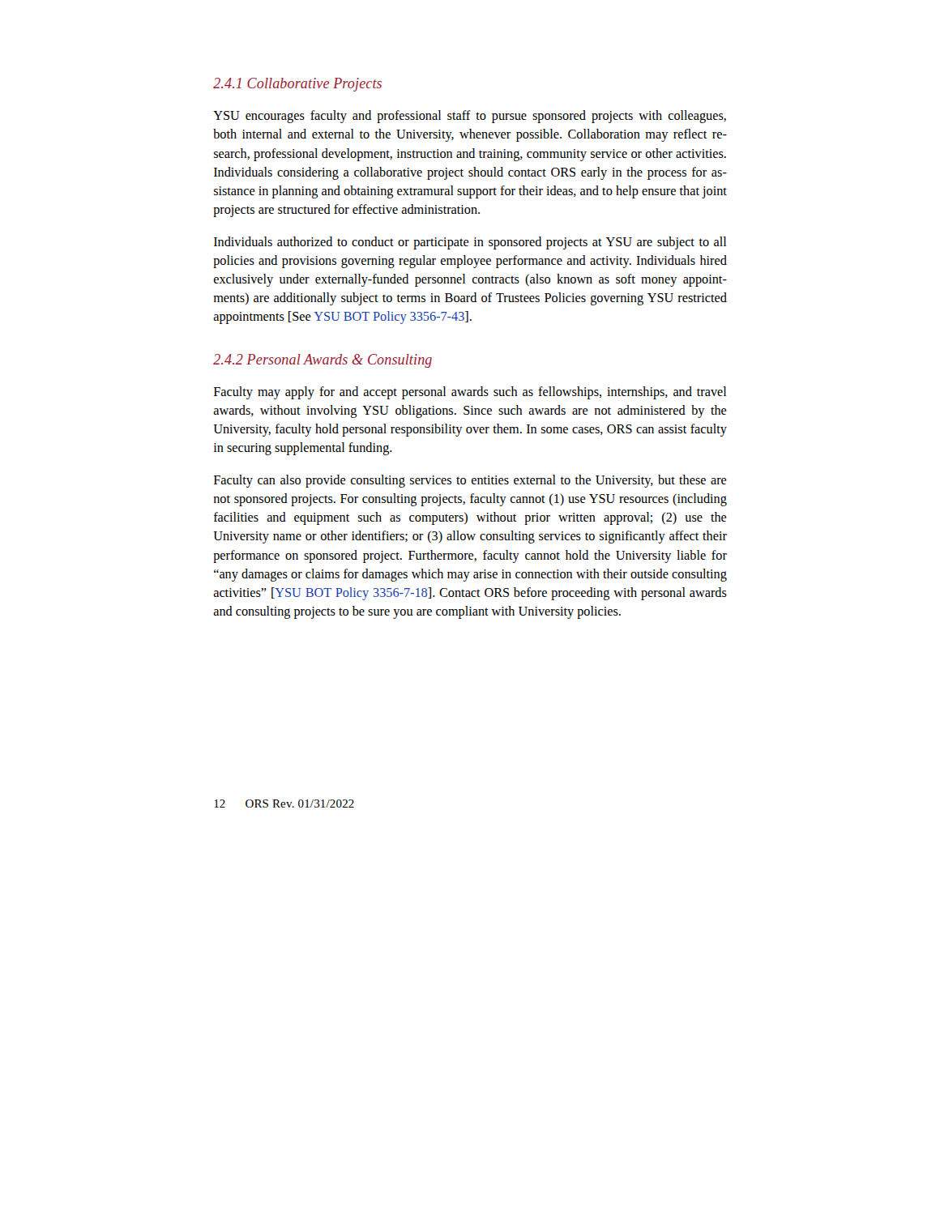2.4.1 Collaborative Projects
YSU encourages faculty and professional staff to pursue sponsored projects with colleagues, both internal and external to the University, whenever possible. Collaboration may reflect research, professional development, instruction and training, community service or other activities. Individuals considering a collaborative project should contact ORS early in the process for assistance in planning and obtaining extramural support for their ideas, and to help ensure that joint projects are structured for effective administration.
Individuals authorized to conduct or participate in sponsored projects at YSU are subject to all policies and provisions governing regular employee performance and activity. Individuals hired exclusively under externally-funded personnel contracts (also known as soft money appointments) are additionally subject to terms in Board of Trustees Policies governing YSU restricted appointments [See YSU BOT Policy 3356-7-43].
2.4.2 Personal Awards & Consulting
Faculty may apply for and accept personal awards such as fellowships, internships, and travel awards, without involving YSU obligations. Since such awards are not administered by the University, faculty hold personal responsibility over them. In some cases, ORS can assist faculty in securing supplemental funding.
Faculty can also provide consulting services to entities external to the University, but these are not sponsored projects. For consulting projects, faculty cannot (1) use YSU resources (including facilities and equipment such as computers) without prior written approval; (2) use the University name or other identifiers; or (3) allow consulting services to significantly affect their performance on sponsored project. Furthermore, faculty cannot hold the University liable for “any damages or claims for damages which may arise in connection with their outside consulting activities” [YSU BOT Policy 3356-7-18]. Contact ORS before proceeding with personal awards and consulting projects to be sure you are compliant with University policies.
12 ORS Rev. 01/31/2022